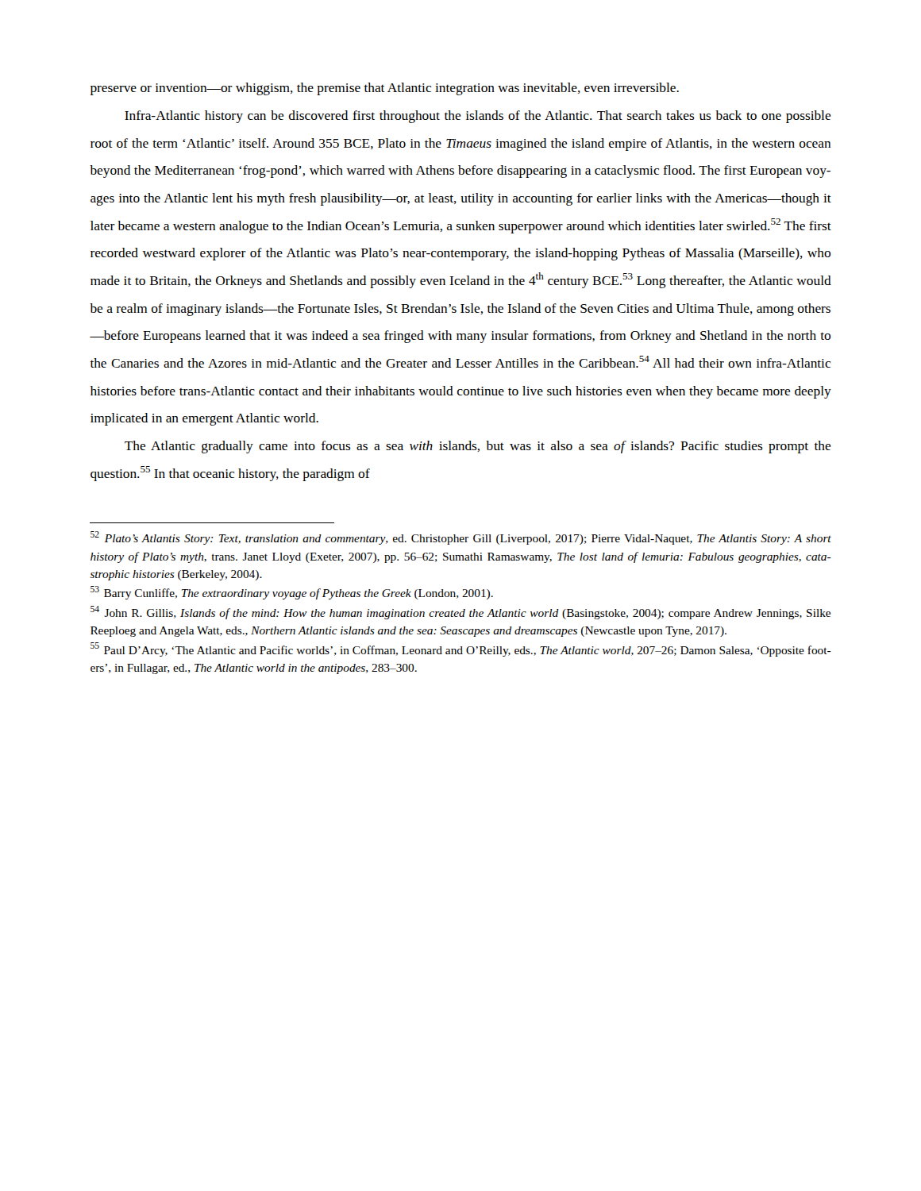preserve or invention—or whiggism, the premise that Atlantic integration was inevitable, even irreversible.
Infra-Atlantic history can be discovered first throughout the islands of the Atlantic. That search takes us back to one possible root of the term ‘Atlantic’ itself. Around 355 BCE, Plato in the Timaeus imagined the island empire of Atlantis, in the western ocean beyond the Mediterranean ‘frog-pond’, which warred with Athens before disappearing in a cataclysmic flood. The first European voyages into the Atlantic lent his myth fresh plausibility—or, at least, utility in accounting for earlier links with the Americas—though it later became a western analogue to the Indian Ocean’s Lemuria, a sunken superpower around which identities later swirled.52 The first recorded westward explorer of the Atlantic was Plato’s near-contemporary, the island-hopping Pytheas of Massalia (Marseille), who made it to Britain, the Orkneys and Shetlands and possibly even Iceland in the 4th century BCE.53 Long thereafter, the Atlantic would be a realm of imaginary islands—the Fortunate Isles, St Brendan’s Isle, the Island of the Seven Cities and Ultima Thule, among others—before Europeans learned that it was indeed a sea fringed with many insular formations, from Orkney and Shetland in the north to the Canaries and the Azores in mid-Atlantic and the Greater and Lesser Antilles in the Caribbean.54 All had their own infra-Atlantic histories before trans-Atlantic contact and their inhabitants would continue to live such histories even when they became more deeply implicated in an emergent Atlantic world.
The Atlantic gradually came into focus as a sea with islands, but was it also a sea of islands? Pacific studies prompt the question.55 In that oceanic history, the paradigm of
52 Plato’s Atlantis Story: Text, translation and commentary, ed. Christopher Gill (Liverpool, 2017); Pierre Vidal-Naquet, The Atlantis Story: A short history of Plato’s myth, trans. Janet Lloyd (Exeter, 2007), pp. 56–62; Sumathi Ramaswamy, The lost land of lemuria: Fabulous geographies, catastrophic histories (Berkeley, 2004).
53 Barry Cunliffe, The extraordinary voyage of Pytheas the Greek (London, 2001).
54 John R. Gillis, Islands of the mind: How the human imagination created the Atlantic world (Basingstoke, 2004); compare Andrew Jennings, Silke Reeploeg and Angela Watt, eds., Northern Atlantic islands and the sea: Seascapes and dreamscapes (Newcastle upon Tyne, 2017).
55 Paul D’Arcy, ‘The Atlantic and Pacific worlds’, in Coffman, Leonard and O’Reilly, eds., The Atlantic world, 207–26; Damon Salesa, ‘Opposite footers’, in Fullagar, ed., The Atlantic world in the antipodes, 283–300.